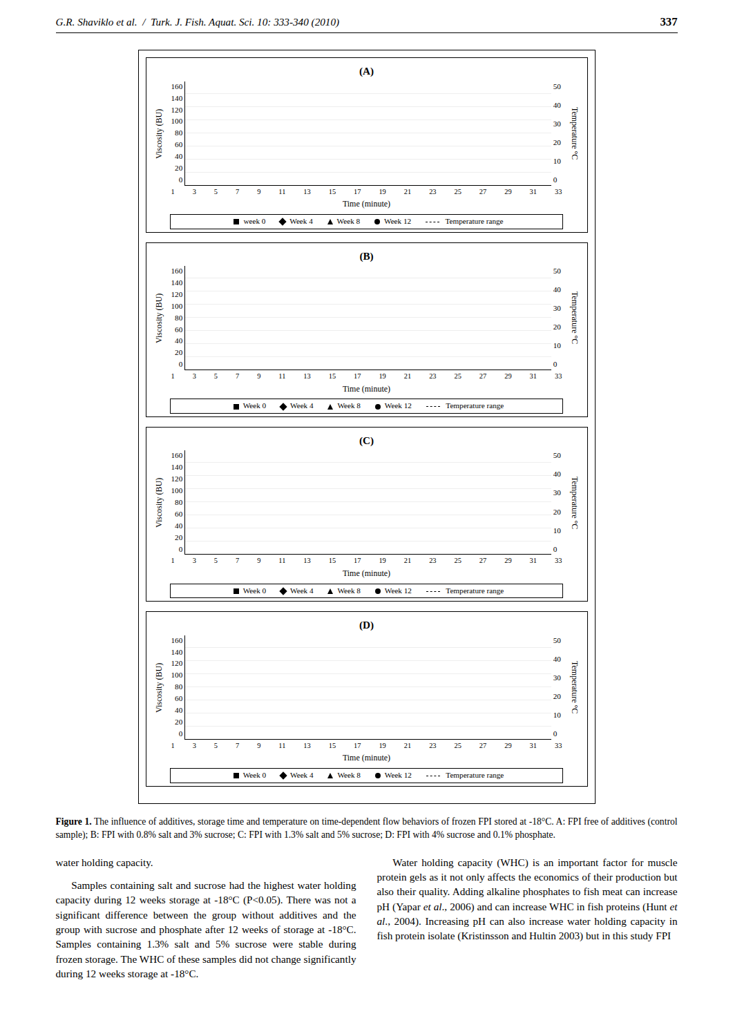G.R. Shaviklo et al. / Turk. J. Fish. Aquat. Sci. 10: 333-340 (2010) 337
(A)
Viscosity (BU)
160140120100806040200
50403020100
Temperature °C
13579111315171921232527293133
Time (minute)
week 0 Week 4 Week 8 Week 12 Temperature range
(B)
Viscosity (BU)
160140120100806040200
50403020100
Temperature °C
13579111315171921232527293133
Time (minute)
Week 0 Week 4 Week 8 Week 12 Temperature range
(C)
Viscosity (BU)
160140120100806040200
50403020100
Temperature °C
13579111315171921232527293133
Time (minute)
Week 0 Week 4 Week 8 Week 12 Temperature range
(D)
Viscosity (BU)
160140120100806040200
50403020100
Temperature °C
13579111315171921232527293133
Time (minute)
Week 0 Week 4 Week 8 Week 12 Temperature range
Figure 1. The influence of additives, storage time and temperature on time-dependent flow behaviors of frozen FPI stored at -18°C. A: FPI free of additives (control sample); B: FPI with 0.8% salt and 3% sucrose; C: FPI with 1.3% salt and 5% sucrose; D: FPI with 4% sucrose and 0.1% phosphate.
water holding capacity.
Samples containing salt and sucrose had the highest water holding capacity during 12 weeks storage at -18°C (P<0.05). There was not a significant difference between the group without additives and the group with sucrose and phosphate after 12 weeks of storage at -18°C. Samples containing 1.3% salt and 5% sucrose were stable during frozen storage. The WHC of these samples did not change significantly during 12 weeks storage at -18°C.
Water holding capacity (WHC) is an important factor for muscle protein gels as it not only affects the economics of their production but also their quality. Adding alkaline phosphates to fish meat can increase pH (Yapar et al., 2006) and can increase WHC in fish proteins (Hunt et al., 2004). Increasing pH can also increase water holding capacity in fish protein isolate (Kristinsson and Hultin 2003) but in this study FPI